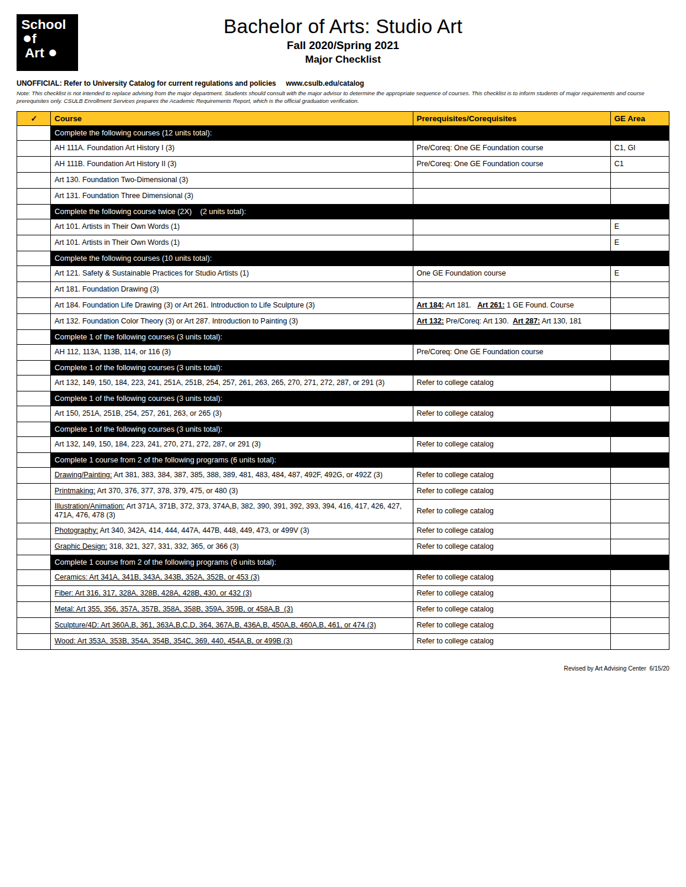School ●f Art ●
Bachelor of Arts: Studio Art
Fall 2020/Spring 2021
Major Checklist
UNOFFICIAL: Refer to University Catalog for current regulations and policies www.csulb.edu/catalog
Note: This checklist is not intended to replace advising from the major department. Students should consult with the major advisor to determine the appropriate sequence of courses. This checklist is to inform students of major requirements and course prerequisites only. CSULB Enrollment Services prepares the Academic Requirements Report, which is the official graduation verification.
| ✓ | Course | Prerequisites/Corequisites | GE Area |
| --- | --- | --- | --- |
| | Complete the following courses (12 units total): |
| | AH 111A. Foundation Art History I (3) | Pre/Coreq: One GE Foundation course | C1, GI |
| | AH 111B. Foundation Art History II (3) | Pre/Coreq: One GE Foundation course | C1 |
| | Art 130. Foundation Two-Dimensional (3) | | |
| | Art 131. Foundation Three Dimensional (3) | | |
| | Complete the following course twice (2X) (2 units total): |
| | Art 101. Artists in Their Own Words (1) | | E |
| | Art 101. Artists in Their Own Words (1) | | E |
| | Complete the following courses (10 units total): |
| | Art 121. Safety & Sustainable Practices for Studio Artists (1) | One GE Foundation course | E |
| | Art 181. Foundation Drawing (3) | | |
| | Art 184. Foundation Life Drawing (3) or Art 261. Introduction to Life Sculpture (3) | Art 184: Art 181. Art 261: 1 GE Found. Course | |
| | Art 132. Foundation Color Theory (3) or Art 287. Introduction to Painting (3) | Art 132: Pre/Coreq: Art 130. Art 287: Art 130, 181 | |
| | Complete 1 of the following courses (3 units total): |
| | AH 112, 113A, 113B, 114, or 116 (3) | Pre/Coreq: One GE Foundation course | |
| | Complete 1 of the following courses (3 units total): |
| | Art 132, 149, 150, 184, 223, 241, 251A, 251B, 254, 257, 261, 263, 265, 270, 271, 272, 287, or 291 (3) | Refer to college catalog | |
| | Complete 1 of the following courses (3 units total): |
| | Art 150, 251A, 251B, 254, 257, 261, 263, or 265 (3) | Refer to college catalog | |
| | Complete 1 of the following courses (3 units total): |
| | Art 132, 149, 150, 184, 223, 241, 270, 271, 272, 287, or 291 (3) | Refer to college catalog | |
| | Complete 1 course from 2 of the following programs (6 units total): |
| | Drawing/Painting: Art 381, 383, 384, 387, 385, 388, 389, 481, 483, 484, 487, 492F, 492G, or 492Z (3) | Refer to college catalog | |
| | Printmaking: Art 370, 376, 377, 378, 379, 475, or 480 (3) | Refer to college catalog | |
| | Illustration/Animation: Art 371A, 371B, 372, 373, 374A,B, 382, 390, 391, 392, 393, 394, 416, 417, 426, 427, 471A, 476, 478 (3) | Refer to college catalog | |
| | Photography: Art 340, 342A, 414, 444, 447A, 447B, 448, 449, 473, or 499V (3) | Refer to college catalog | |
| | Graphic Design: 318, 321, 327, 331, 332, 365, or 366 (3) | Refer to college catalog | |
| | Complete 1 course from 2 of the following programs (6 units total): |
| | Ceramics: Art 341A, 341B, 343A, 343B, 352A, 352B, or 453 (3) | Refer to college catalog | |
| | Fiber: Art 316, 317, 328A, 328B, 428A, 428B, 430, or 432 (3) | Refer to college catalog | |
| | Metal: Art 355, 356, 357A, 357B, 358A, 358B, 359A, 359B, or 458A,B (3) | Refer to college catalog | |
| | Sculpture/4D: Art 360A,B, 361, 363A,B,C,D, 364, 367A,B, 436A,B, 450A,B, 460A,B, 461, or 474 (3) | Refer to college catalog | |
| | Wood: Art 353A, 353B, 354A, 354B, 354C, 369, 440, 454A,B, or 499B (3) | Refer to college catalog | |
Revised by Art Advising Center 6/15/20